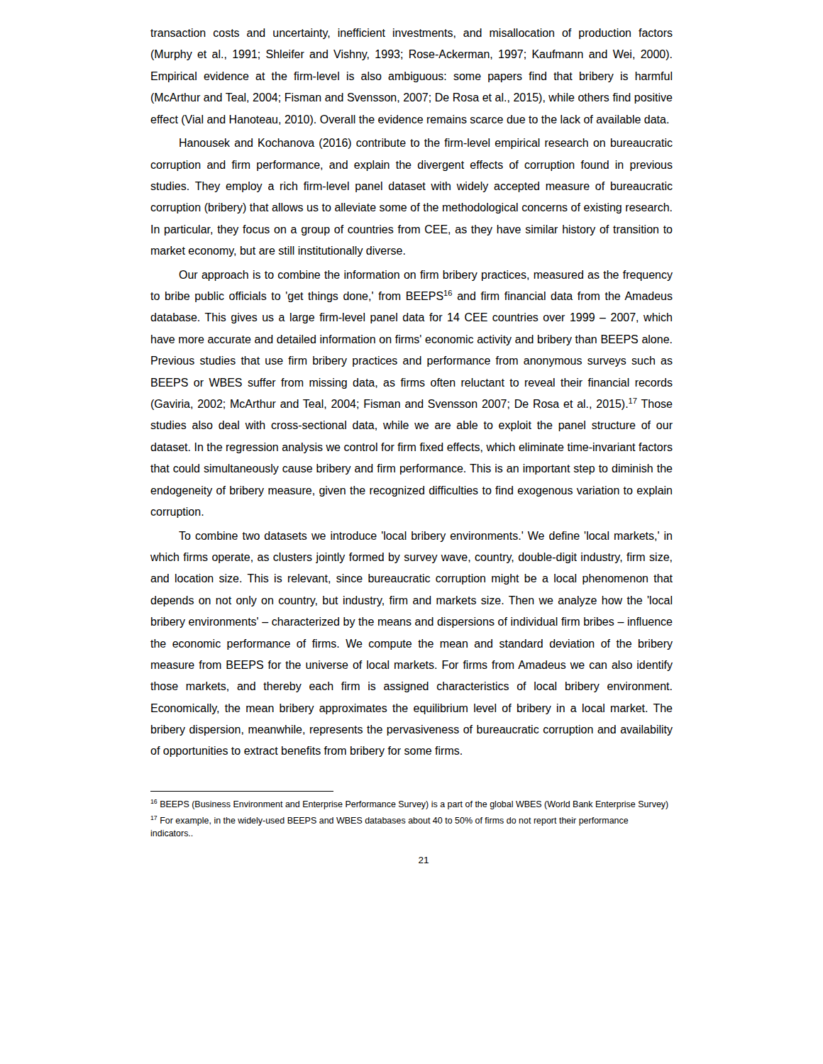transaction costs and uncertainty, inefficient investments, and misallocation of production factors (Murphy et al., 1991; Shleifer and Vishny, 1993; Rose-Ackerman, 1997; Kaufmann and Wei, 2000). Empirical evidence at the firm-level is also ambiguous: some papers find that bribery is harmful (McArthur and Teal, 2004; Fisman and Svensson, 2007; De Rosa et al., 2015), while others find positive effect (Vial and Hanoteau, 2010). Overall the evidence remains scarce due to the lack of available data.
Hanousek and Kochanova (2016) contribute to the firm-level empirical research on bureaucratic corruption and firm performance, and explain the divergent effects of corruption found in previous studies. They employ a rich firm-level panel dataset with widely accepted measure of bureaucratic corruption (bribery) that allows us to alleviate some of the methodological concerns of existing research. In particular, they focus on a group of countries from CEE, as they have similar history of transition to market economy, but are still institutionally diverse.
Our approach is to combine the information on firm bribery practices, measured as the frequency to bribe public officials to 'get things done,' from BEEPS16 and firm financial data from the Amadeus database. This gives us a large firm-level panel data for 14 CEE countries over 1999 – 2007, which have more accurate and detailed information on firms' economic activity and bribery than BEEPS alone. Previous studies that use firm bribery practices and performance from anonymous surveys such as BEEPS or WBES suffer from missing data, as firms often reluctant to reveal their financial records (Gaviria, 2002; McArthur and Teal, 2004; Fisman and Svensson 2007; De Rosa et al., 2015).17 Those studies also deal with cross-sectional data, while we are able to exploit the panel structure of our dataset. In the regression analysis we control for firm fixed effects, which eliminate time-invariant factors that could simultaneously cause bribery and firm performance. This is an important step to diminish the endogeneity of bribery measure, given the recognized difficulties to find exogenous variation to explain corruption.
To combine two datasets we introduce 'local bribery environments.' We define 'local markets,' in which firms operate, as clusters jointly formed by survey wave, country, double-digit industry, firm size, and location size. This is relevant, since bureaucratic corruption might be a local phenomenon that depends on not only on country, but industry, firm and markets size. Then we analyze how the 'local bribery environments' – characterized by the means and dispersions of individual firm bribes – influence the economic performance of firms. We compute the mean and standard deviation of the bribery measure from BEEPS for the universe of local markets. For firms from Amadeus we can also identify those markets, and thereby each firm is assigned characteristics of local bribery environment. Economically, the mean bribery approximates the equilibrium level of bribery in a local market. The bribery dispersion, meanwhile, represents the pervasiveness of bureaucratic corruption and availability of opportunities to extract benefits from bribery for some firms.
16 BEEPS (Business Environment and Enterprise Performance Survey) is a part of the global WBES (World Bank Enterprise Survey)
17 For example, in the widely-used BEEPS and WBES databases about 40 to 50% of firms do not report their performance indicators..
21